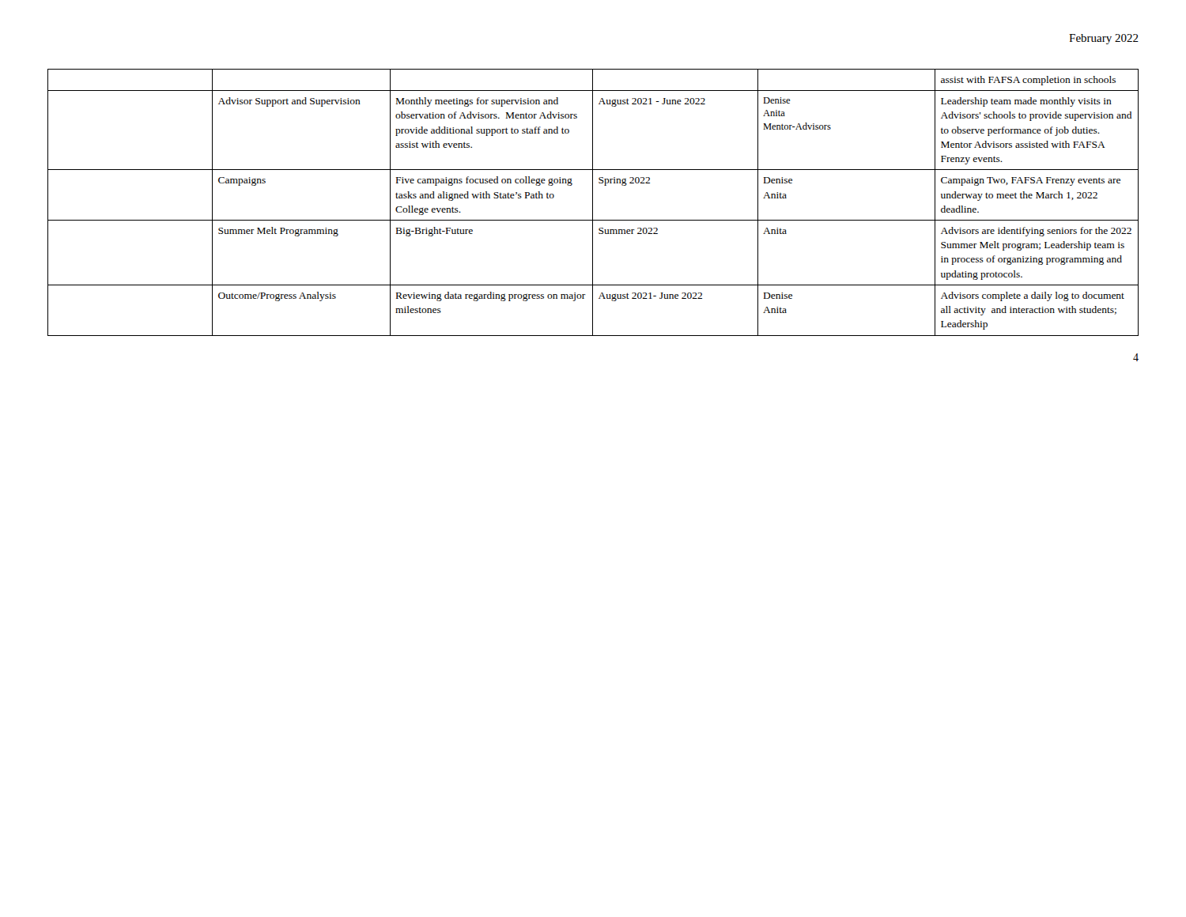February 2022
| | | | | | assist with FAFSA completion in schools |
| | Advisor Support and Supervision | Monthly meetings for supervision and observation of Advisors. Mentor Advisors provide additional support to staff and to assist with events. | August 2021 - June 2022 | Denise Anita Mentor-Advisors | Leadership team made monthly visits in Advisors' schools to provide supervision and to observe performance of job duties. Mentor Advisors assisted with FAFSA Frenzy events. |
| | Campaigns | Five campaigns focused on college going tasks and aligned with State’s Path to College events. | Spring 2022 | Denise Anita | Campaign Two, FAFSA Frenzy events are underway to meet the March 1, 2022 deadline. |
| | Summer Melt Programming | Big-Bright-Future | Summer 2022 | Anita | Advisors are identifying seniors for the 2022 Summer Melt program; Leadership team is in process of organizing programming and updating protocols. |
| | Outcome/Progress Analysis | Reviewing data regarding progress on major milestones | August 2021- June 2022 | Denise Anita | Advisors complete a daily log to document all activity and interaction with students; Leadership |
4